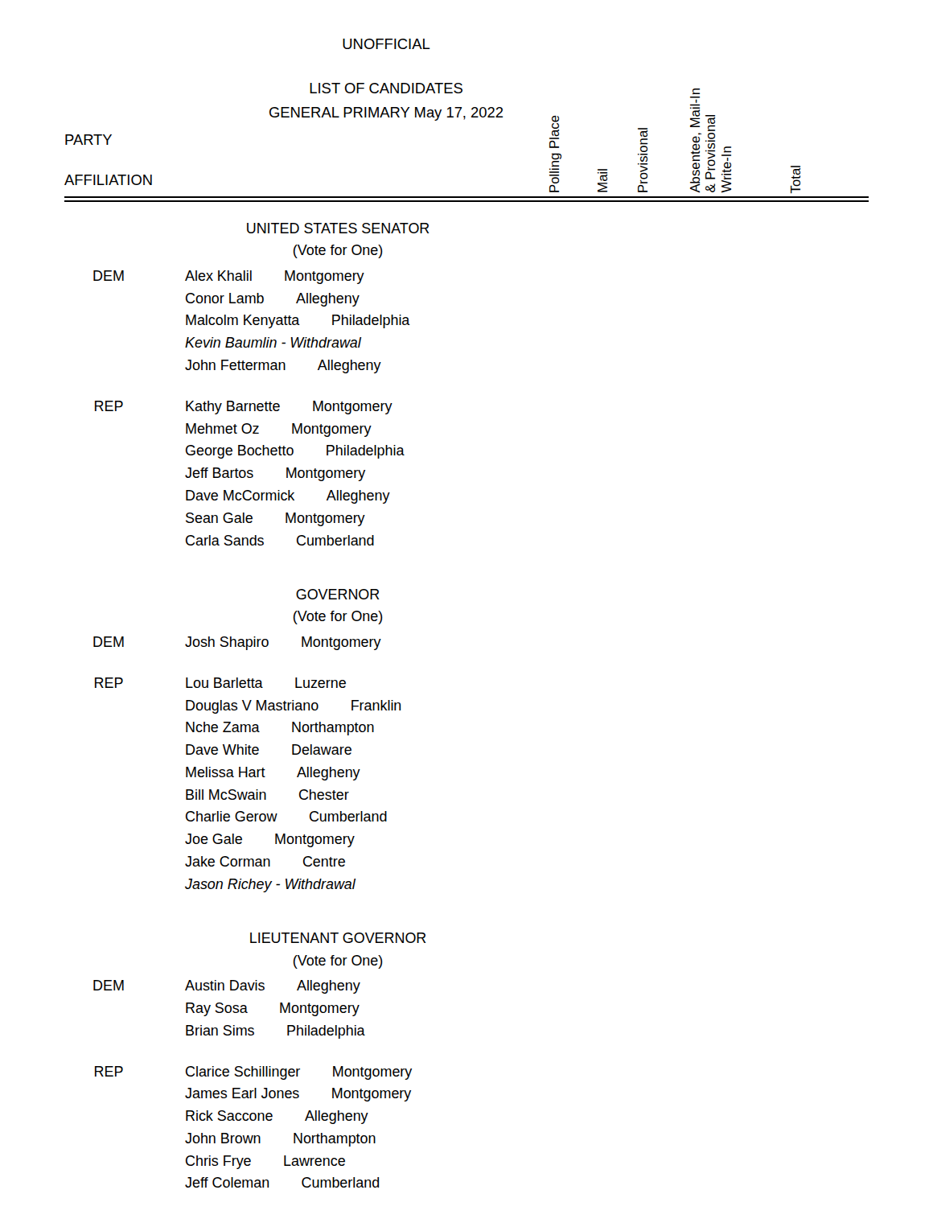UNOFFICIAL
LIST OF CANDIDATES
GENERAL PRIMARY May 17, 2022
PARTY AFFILIATION
Polling Place
Mail
Provisional
Absentee, Mail-In
& Provisional
Write-In
Total
UNITED STATES SENATOR
(Vote for One)
DEM
Alex KhalilMontgomery
Conor LambAllegheny
Malcolm KenyattaPhiladelphia
Kevin Baumlin - Withdrawal
John FettermanAllegheny
REP
Kathy BarnetteMontgomery
Mehmet OzMontgomery
George BochettoPhiladelphia
Jeff BartosMontgomery
Dave McCormickAllegheny
Sean GaleMontgomery
Carla SandsCumberland
GOVERNOR
(Vote for One)
DEM
Josh ShapiroMontgomery
REP
Lou BarlettaLuzerne
Douglas V MastrianoFranklin
Nche ZamaNorthampton
Dave WhiteDelaware
Melissa HartAllegheny
Bill McSwainChester
Charlie GerowCumberland
Joe GaleMontgomery
Jake CormanCentre
Jason Richey - Withdrawal
LIEUTENANT GOVERNOR
(Vote for One)
DEM
Austin DavisAllegheny
Ray SosaMontgomery
Brian SimsPhiladelphia
REP
Clarice SchillingerMontgomery
James Earl JonesMontgomery
Rick SacconeAllegheny
John BrownNorthampton
Chris FryeLawrence
Jeff ColemanCumberland